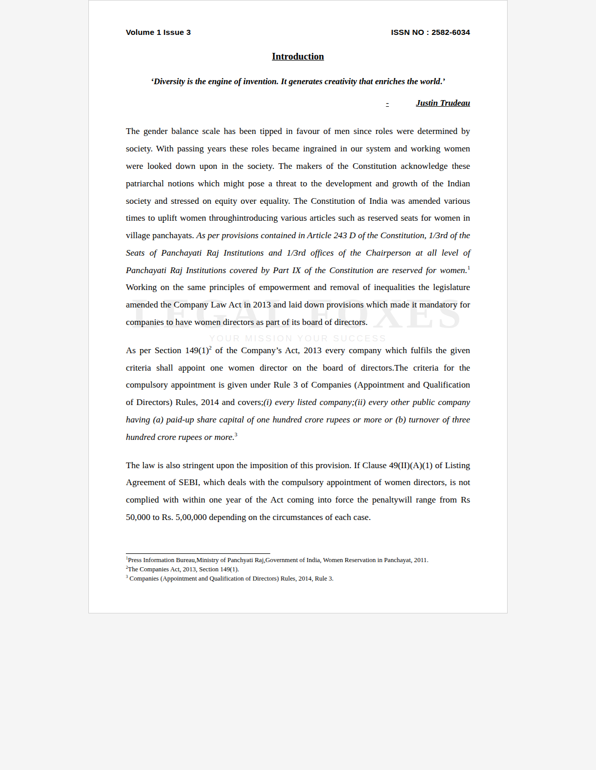Volume 1 Issue 3
ISSN NO : 2582-6034
LEGAL FOXES
YOUR MISSION YOUR SUCCESS
Introduction
‘Diversity is the engine of invention. It generates creativity that enriches the world.’
-Justin Trudeau
The gender balance scale has been tipped in favour of men since roles were determined by society. With passing years these roles became ingrained in our system and working women were looked down upon in the society. The makers of the Constitution acknowledge these patriarchal notions which might pose a threat to the development and growth of the Indian society and stressed on equity over equality. The Constitution of India was amended various times to uplift women throughintroducing various articles such as reserved seats for women in village panchayats. As per provisions contained in Article 243 D of the Constitution, 1/3rd of the Seats of Panchayati Raj Institutions and 1/3rd offices of the Chairperson at all level of Panchayati Raj Institutions covered by Part IX of the Constitution are reserved for women.1 Working on the same principles of empowerment and removal of inequalities the legislature amended the Company Law Act in 2013 and laid down provisions which made it mandatory for companies to have women directors as part of its board of directors.
As per Section 149(1)2 of the Company’s Act, 2013 every company which fulfils the given criteria shall appoint one women director on the board of directors.The criteria for the compulsory appointment is given under Rule 3 of Companies (Appointment and Qualification of Directors) Rules, 2014 and covers;(i) every listed company;(ii) every other public company having (a) paid-up share capital of one hundred crore rupees or more or (b) turnover of three hundred crore rupees or more.3
The law is also stringent upon the imposition of this provision. If Clause 49(II)(A)(1) of Listing Agreement of SEBI, which deals with the compulsory appointment of women directors, is not complied with within one year of the Act coming into force the penaltywill range from Rs 50,000 to Rs. 5,00,000 depending on the circumstances of each case.
1Press Information Bureau,Ministry of Panchyati Raj,Government of India, Women Reservation in Panchayat, 2011.
2The Companies Act, 2013, Section 149(1).
3 Companies (Appointment and Qualification of Directors) Rules, 2014, Rule 3.